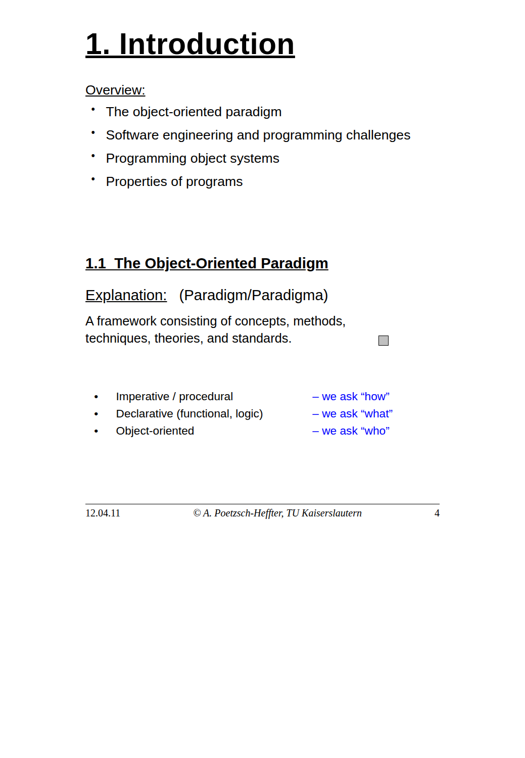1. Introduction
Overview:
The object-oriented paradigm
Software engineering and programming challenges
Programming object systems
Properties of programs
1.1 The Object-Oriented Paradigm
Explanation:(Paradigm/Paradigma)
A framework consisting of concepts, methods,
techniques, theories, and standards.
| • | Imperative / procedural | – we ask “how” |
| • | Declarative (functional, logic) | – we ask “what” |
| • | Object-oriented | – we ask “who” |
12.04.11 4
© A. Poetzsch-Heffter, TU Kaiserslautern